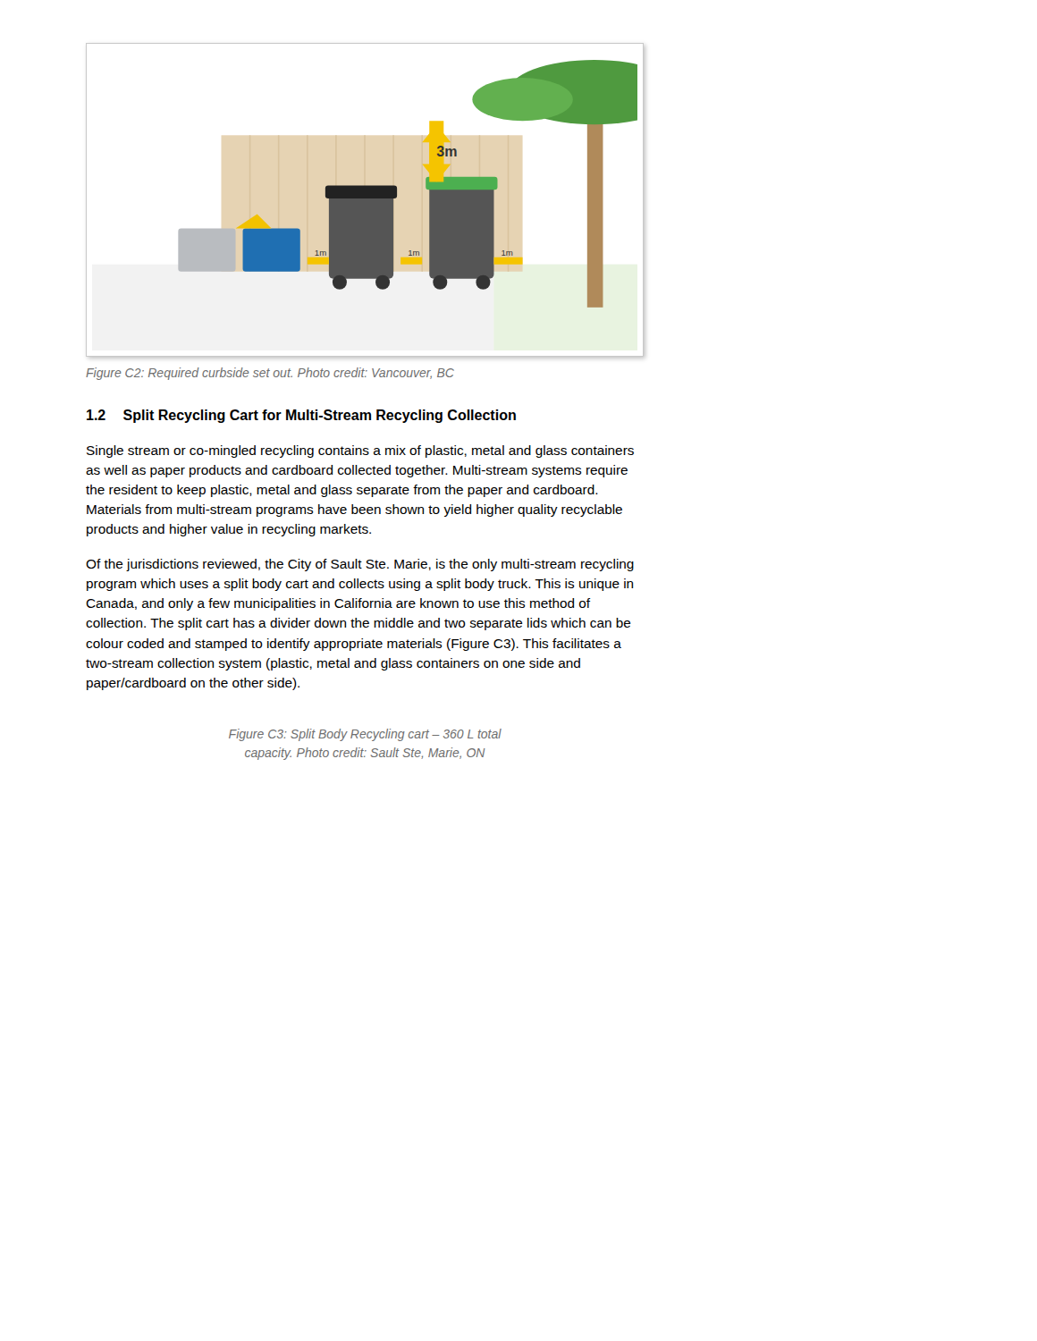Figure C2: Required curbside set out. Photo credit: Vancouver, BC
1.2 Split Recycling Cart for Multi-Stream Recycling Collection
Single stream or co-mingled recycling contains a mix of plastic, metal and glass containers as well as paper products and cardboard collected together. Multi-stream systems require the resident to keep plastic, metal and glass separate from the paper and cardboard. Materials from multi-stream programs have been shown to yield higher quality recyclable products and higher value in recycling markets.
Of the jurisdictions reviewed, the City of Sault Ste. Marie, is the only multi-stream recycling program which uses a split body cart and collects using a split body truck. This is unique in Canada, and only a few municipalities in California are known to use this method of collection. The split cart has a divider down the middle and two separate lids which can be colour coded and stamped to identify appropriate materials (Figure C3). This facilitates a two-stream collection system (plastic, metal and glass containers on one side and paper/cardboard on the other side).
Figure C3: Split Body Recycling cart – 360 L total capacity. Photo credit: Sault Ste, Marie, ON